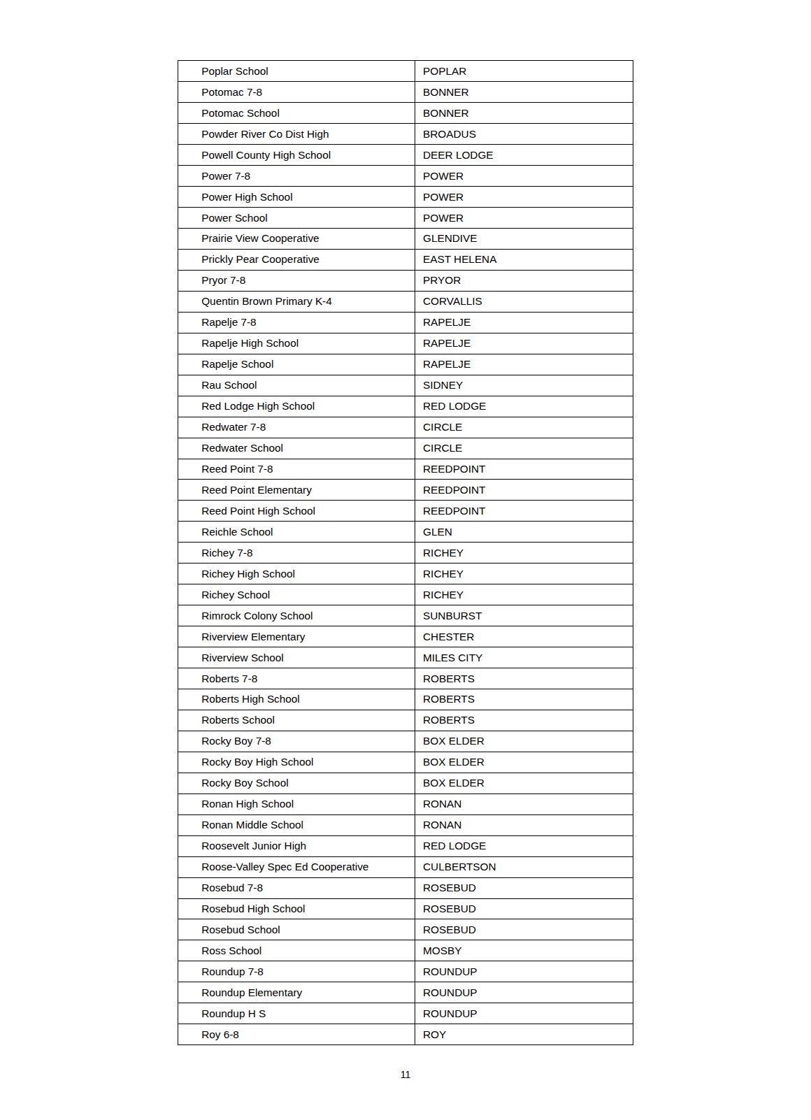| Poplar School | POPLAR |
| Potomac 7-8 | BONNER |
| Potomac School | BONNER |
| Powder River Co Dist High | BROADUS |
| Powell County High School | DEER LODGE |
| Power 7-8 | POWER |
| Power High School | POWER |
| Power School | POWER |
| Prairie View Cooperative | GLENDIVE |
| Prickly Pear Cooperative | EAST HELENA |
| Pryor 7-8 | PRYOR |
| Quentin Brown Primary K-4 | CORVALLIS |
| Rapelje 7-8 | RAPELJE |
| Rapelje High School | RAPELJE |
| Rapelje School | RAPELJE |
| Rau School | SIDNEY |
| Red Lodge High School | RED LODGE |
| Redwater 7-8 | CIRCLE |
| Redwater School | CIRCLE |
| Reed Point 7-8 | REEDPOINT |
| Reed Point Elementary | REEDPOINT |
| Reed Point High School | REEDPOINT |
| Reichle School | GLEN |
| Richey 7-8 | RICHEY |
| Richey High School | RICHEY |
| Richey School | RICHEY |
| Rimrock Colony School | SUNBURST |
| Riverview Elementary | CHESTER |
| Riverview School | MILES CITY |
| Roberts 7-8 | ROBERTS |
| Roberts High School | ROBERTS |
| Roberts School | ROBERTS |
| Rocky Boy 7-8 | BOX ELDER |
| Rocky Boy High School | BOX ELDER |
| Rocky Boy School | BOX ELDER |
| Ronan High School | RONAN |
| Ronan Middle School | RONAN |
| Roosevelt Junior High | RED LODGE |
| Roose-Valley Spec Ed Cooperative | CULBERTSON |
| Rosebud 7-8 | ROSEBUD |
| Rosebud High School | ROSEBUD |
| Rosebud School | ROSEBUD |
| Ross School | MOSBY |
| Roundup 7-8 | ROUNDUP |
| Roundup Elementary | ROUNDUP |
| Roundup H S | ROUNDUP |
| Roy 6-8 | ROY |
11